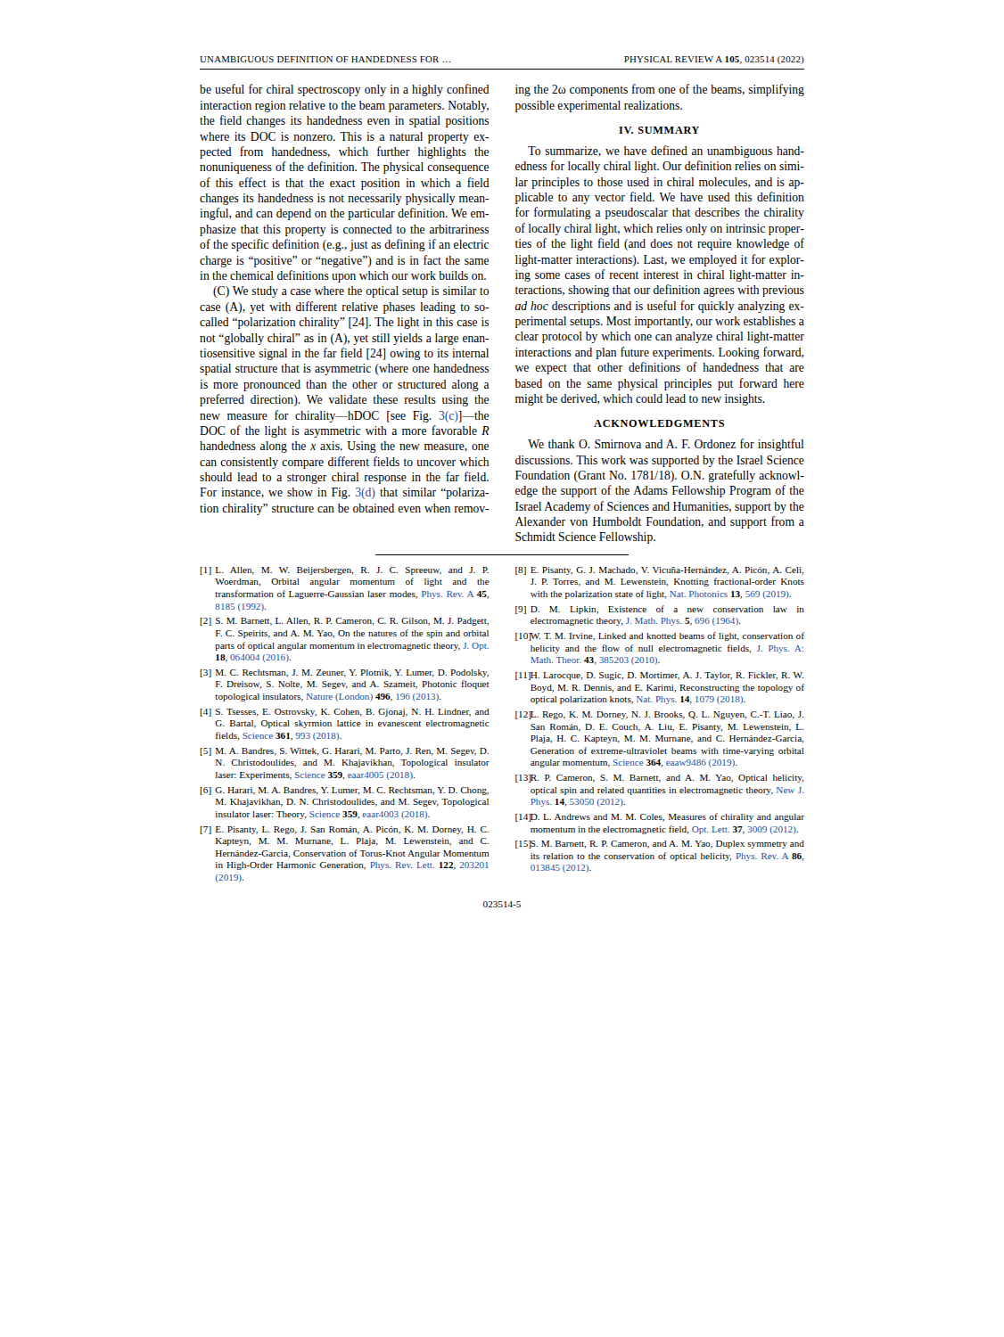Unambiguous definition of handedness for …
Physical Review A 105, 023514 (2022)
be useful for chiral spectroscopy only in a highly confined interaction region relative to the beam parameters. Notably, the field changes its handedness even in spatial positions where its DOC is nonzero. This is a natural property expected from handedness, which further highlights the nonuniqueness of the definition. The physical consequence of this effect is that the exact position in which a field changes its handedness is not necessarily physically meaningful, and can depend on the particular definition. We emphasize that this property is connected to the arbitrariness of the specific definition (e.g., just as defining if an electric charge is “positive” or “negative”) and is in fact the same in the chemical definitions upon which our work builds on.
(C) We study a case where the optical setup is similar to case (A), yet with different relative phases leading to so-called “polarization chirality” [24]. The light in this case is not “globally chiral” as in (A), yet still yields a large enantiosensitive signal in the far field [24] owing to its internal spatial structure that is asymmetric (where one handedness is more pronounced than the other or structured along a preferred direction). We validate these results using the new measure for chirality—hDOC [see Fig. 3(c)]—the DOC of the light is asymmetric with a more favorable R handedness along the x axis. Using the new measure, one can consistently compare different fields to uncover which should lead to a stronger chiral response in the far field. For instance, we show in Fig. 3(d) that similar “polarization chirality” structure can be obtained even when removing the 2ω components from one of the beams, simplifying possible experimental realizations.
IV. Summary
To summarize, we have defined an unambiguous handedness for locally chiral light. Our definition relies on similar principles to those used in chiral molecules, and is applicable to any vector field. We have used this definition for formulating a pseudoscalar that describes the chirality of locally chiral light, which relies only on intrinsic properties of the light field (and does not require knowledge of light-matter interactions). Last, we employed it for exploring some cases of recent interest in chiral light-matter interactions, showing that our definition agrees with previous ad hoc descriptions and is useful for quickly analyzing experimental setups. Most importantly, our work establishes a clear protocol by which one can analyze chiral light-matter interactions and plan future experiments. Looking forward, we expect that other definitions of handedness that are based on the same physical principles put forward here might be derived, which could lead to new insights.
Acknowledgments
We thank O. Smirnova and A. F. Ordonez for insightful discussions. This work was supported by the Israel Science Foundation (Grant No. 1781/18). O.N. gratefully acknowledge the support of the Adams Fellowship Program of the Israel Academy of Sciences and Humanities, support by the Alexander von Humboldt Foundation, and support from a Schmidt Science Fellowship.
[1] L. Allen, M. W. Beijersbergen, R. J. C. Spreeuw, and J. P. Woerdman, Orbital angular momentum of light and the transformation of Laguerre-Gaussian laser modes, Phys. Rev. A 45, 8185 (1992).
[2] S. M. Barnett, L. Allen, R. P. Cameron, C. R. Gilson, M. J. Padgett, F. C. Speirits, and A. M. Yao, On the natures of the spin and orbital parts of optical angular momentum in electromagnetic theory, J. Opt. 18, 064004 (2016).
[3] M. C. Rechtsman, J. M. Zeuner, Y. Plotnik, Y. Lumer, D. Podolsky, F. Dreisow, S. Nolte, M. Segev, and A. Szameit, Photonic floquet topological insulators, Nature (London) 496, 196 (2013).
[4] S. Tsesses, E. Ostrovsky, K. Cohen, B. Gjonaj, N. H. Lindner, and G. Bartal, Optical skyrmion lattice in evanescent electromagnetic fields, Science 361, 993 (2018).
[5] M. A. Bandres, S. Wittek, G. Harari, M. Parto, J. Ren, M. Segev, D. N. Christodoulides, and M. Khajavikhan, Topological insulator laser: Experiments, Science 359, eaar4005 (2018).
[6] G. Harari, M. A. Bandres, Y. Lumer, M. C. Rechtsman, Y. D. Chong, M. Khajavikhan, D. N. Christodoulides, and M. Segev, Topological insulator laser: Theory, Science 359, eaar4003 (2018).
[7] E. Pisanty, L. Rego, J. San Román, A. Picón, K. M. Dorney, H. C. Kapteyn, M. M. Murnane, L. Plaja, M. Lewenstein, and C. Hernández-Garcia, Conservation of Torus-Knot Angular Momentum in High-Order Harmonic Generation, Phys. Rev. Lett. 122, 203201 (2019).
[8] E. Pisanty, G. J. Machado, V. Vicuña-Hernández, A. Picón, A. Celi, J. P. Torres, and M. Lewenstein, Knotting fractional-order Knots with the polarization state of light, Nat. Photonics 13, 569 (2019).
[9] D. M. Lipkin, Existence of a new conservation law in electromagnetic theory, J. Math. Phys. 5, 696 (1964).
[10] W. T. M. Irvine, Linked and knotted beams of light, conservation of helicity and the flow of null electromagnetic fields, J. Phys. A: Math. Theor. 43, 385203 (2010).
[11] H. Larocque, D. Sugic, D. Mortimer, A. J. Taylor, R. Fickler, R. W. Boyd, M. R. Dennis, and E. Karimi, Reconstructing the topology of optical polarization knots, Nat. Phys. 14, 1079 (2018).
[12] L. Rego, K. M. Dorney, N. J. Brooks, Q. L. Nguyen, C.-T. Liao, J. San Román, D. E. Couch, A. Liu, E. Pisanty, M. Lewenstein, L. Plaja, H. C. Kapteyn, M. M. Murnane, and C. Hernández-Garcia, Generation of extreme-ultraviolet beams with time-varying orbital angular momentum, Science 364, eaaw9486 (2019).
[13] R. P. Cameron, S. M. Barnett, and A. M. Yao, Optical helicity, optical spin and related quantities in electromagnetic theory, New J. Phys. 14, 53050 (2012).
[14] D. L. Andrews and M. M. Coles, Measures of chirality and angular momentum in the electromagnetic field, Opt. Lett. 37, 3009 (2012).
[15] S. M. Barnett, R. P. Cameron, and A. M. Yao, Duplex symmetry and its relation to the conservation of optical helicity, Phys. Rev. A 86, 013845 (2012).
023514-5